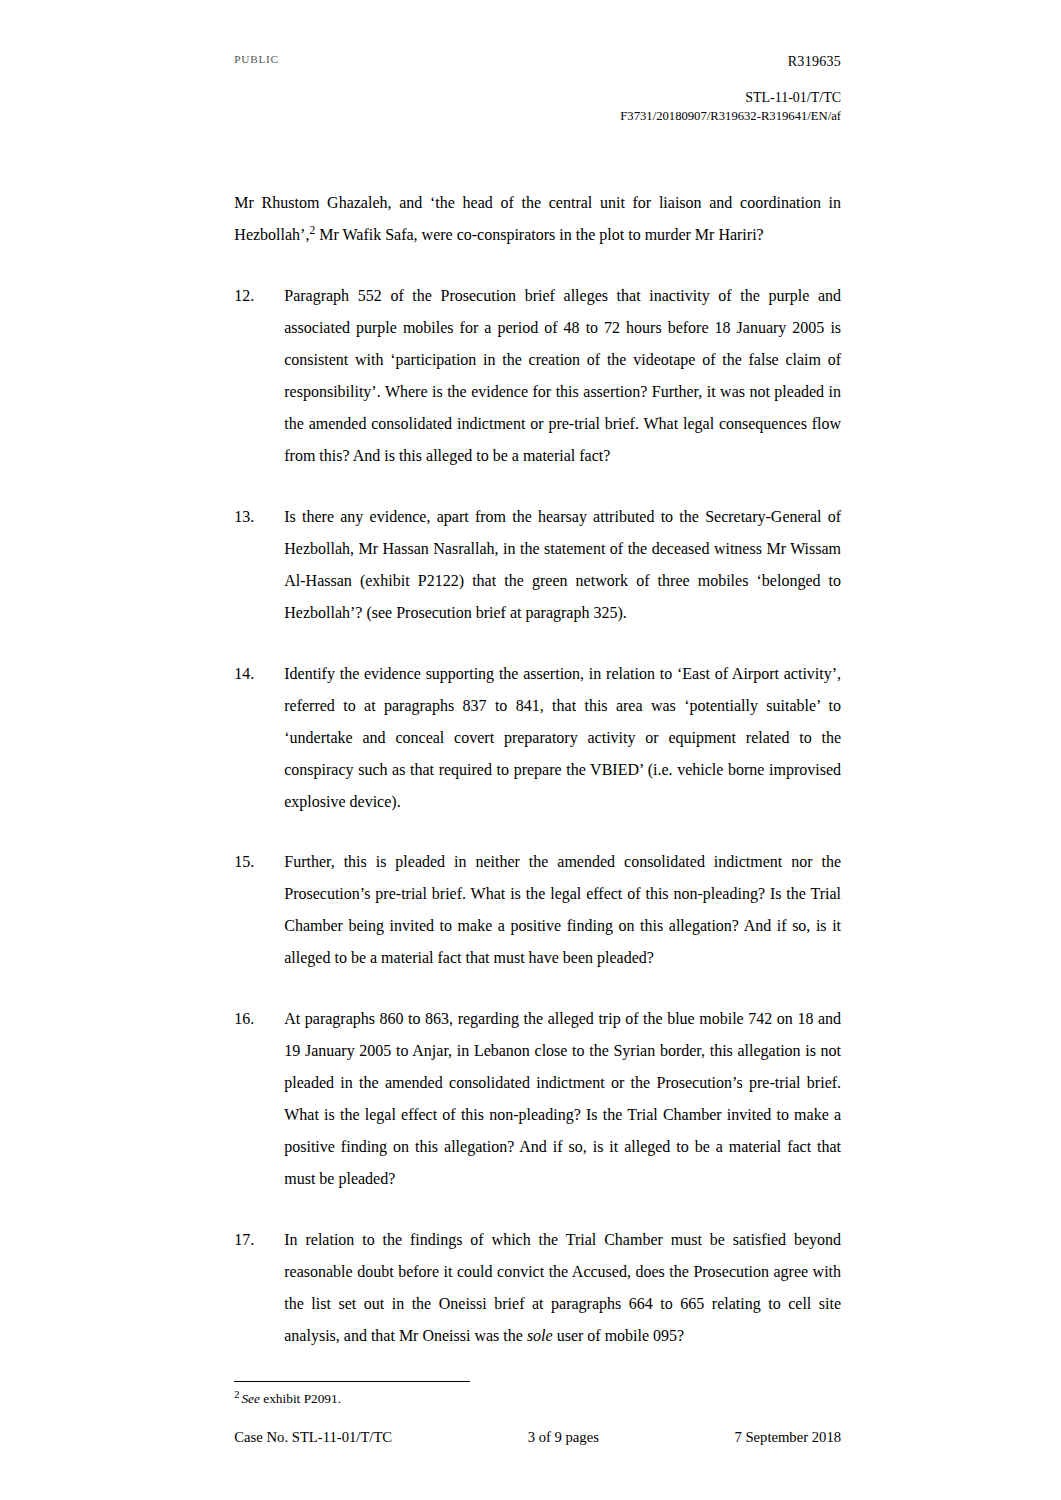PUBLIC
R319635
STL-11-01/T/TC
F3731/20180907/R319632-R319641/EN/af
Mr Rhustom Ghazaleh, and ‘the head of the central unit for liaison and coordination in Hezbollah’,2 Mr Wafik Safa, were co-conspirators in the plot to murder Mr Hariri?
12. Paragraph 552 of the Prosecution brief alleges that inactivity of the purple and associated purple mobiles for a period of 48 to 72 hours before 18 January 2005 is consistent with ‘participation in the creation of the videotape of the false claim of responsibility’. Where is the evidence for this assertion? Further, it was not pleaded in the amended consolidated indictment or pre-trial brief. What legal consequences flow from this? And is this alleged to be a material fact?
13. Is there any evidence, apart from the hearsay attributed to the Secretary-General of Hezbollah, Mr Hassan Nasrallah, in the statement of the deceased witness Mr Wissam Al-Hassan (exhibit P2122) that the green network of three mobiles ‘belonged to Hezbollah’? (see Prosecution brief at paragraph 325).
14. Identify the evidence supporting the assertion, in relation to ‘East of Airport activity’, referred to at paragraphs 837 to 841, that this area was ‘potentially suitable’ to ‘undertake and conceal covert preparatory activity or equipment related to the conspiracy such as that required to prepare the VBIED’ (i.e. vehicle borne improvised explosive device).
15. Further, this is pleaded in neither the amended consolidated indictment nor the Prosecution’s pre-trial brief. What is the legal effect of this non-pleading? Is the Trial Chamber being invited to make a positive finding on this allegation? And if so, is it alleged to be a material fact that must have been pleaded?
16. At paragraphs 860 to 863, regarding the alleged trip of the blue mobile 742 on 18 and 19 January 2005 to Anjar, in Lebanon close to the Syrian border, this allegation is not pleaded in the amended consolidated indictment or the Prosecution’s pre-trial brief. What is the legal effect of this non-pleading? Is the Trial Chamber invited to make a positive finding on this allegation? And if so, is it alleged to be a material fact that must be pleaded?
17. In relation to the findings of which the Trial Chamber must be satisfied beyond reasonable doubt before it could convict the Accused, does the Prosecution agree with the list set out in the Oneissi brief at paragraphs 664 to 665 relating to cell site analysis, and that Mr Oneissi was the sole user of mobile 095?
2 See exhibit P2091.
Case No. STL-11-01/T/TC
3 of 9 pages
7 September 2018